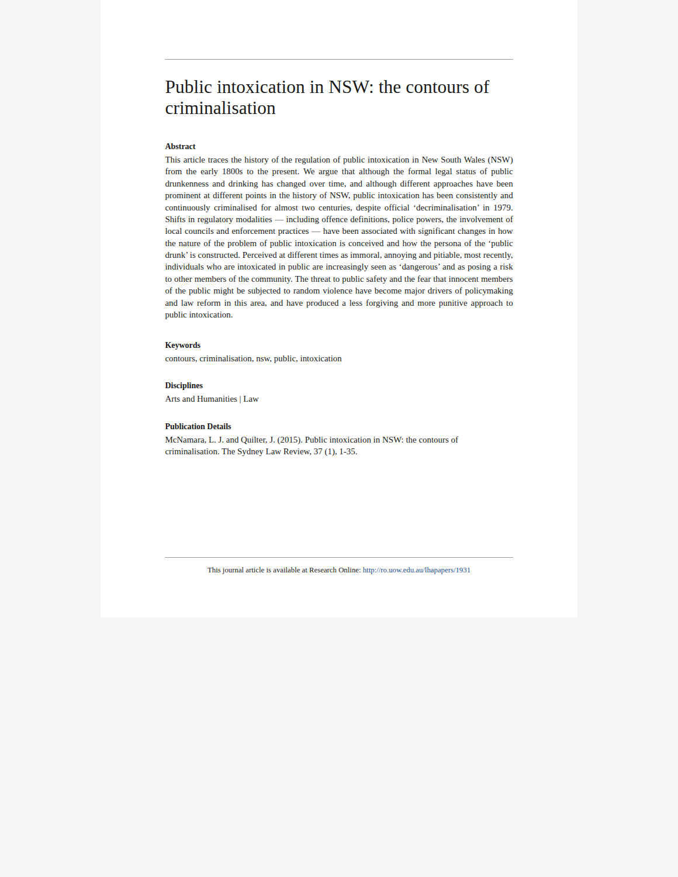Public intoxication in NSW: the contours of criminalisation
Abstract
This article traces the history of the regulation of public intoxication in New South Wales (NSW) from the early 1800s to the present. We argue that although the formal legal status of public drunkenness and drinking has changed over time, and although different approaches have been prominent at different points in the history of NSW, public intoxication has been consistently and continuously criminalised for almost two centuries, despite official ‘decriminalisation’ in 1979. Shifts in regulatory modalities — including offence definitions, police powers, the involvement of local councils and enforcement practices — have been associated with significant changes in how the nature of the problem of public intoxication is conceived and how the persona of the ‘public drunk’ is constructed. Perceived at different times as immoral, annoying and pitiable, most recently, individuals who are intoxicated in public are increasingly seen as ‘dangerous’ and as posing a risk to other members of the community. The threat to public safety and the fear that innocent members of the public might be subjected to random violence have become major drivers of policymaking and law reform in this area, and have produced a less forgiving and more punitive approach to public intoxication.
Keywords
contours, criminalisation, nsw, public, intoxication
Disciplines
Arts and Humanities | Law
Publication Details
McNamara, L. J. and Quilter, J. (2015). Public intoxication in NSW: the contours of criminalisation. The Sydney Law Review, 37 (1), 1-35.
This journal article is available at Research Online: http://ro.uow.edu.au/lhapapers/1931